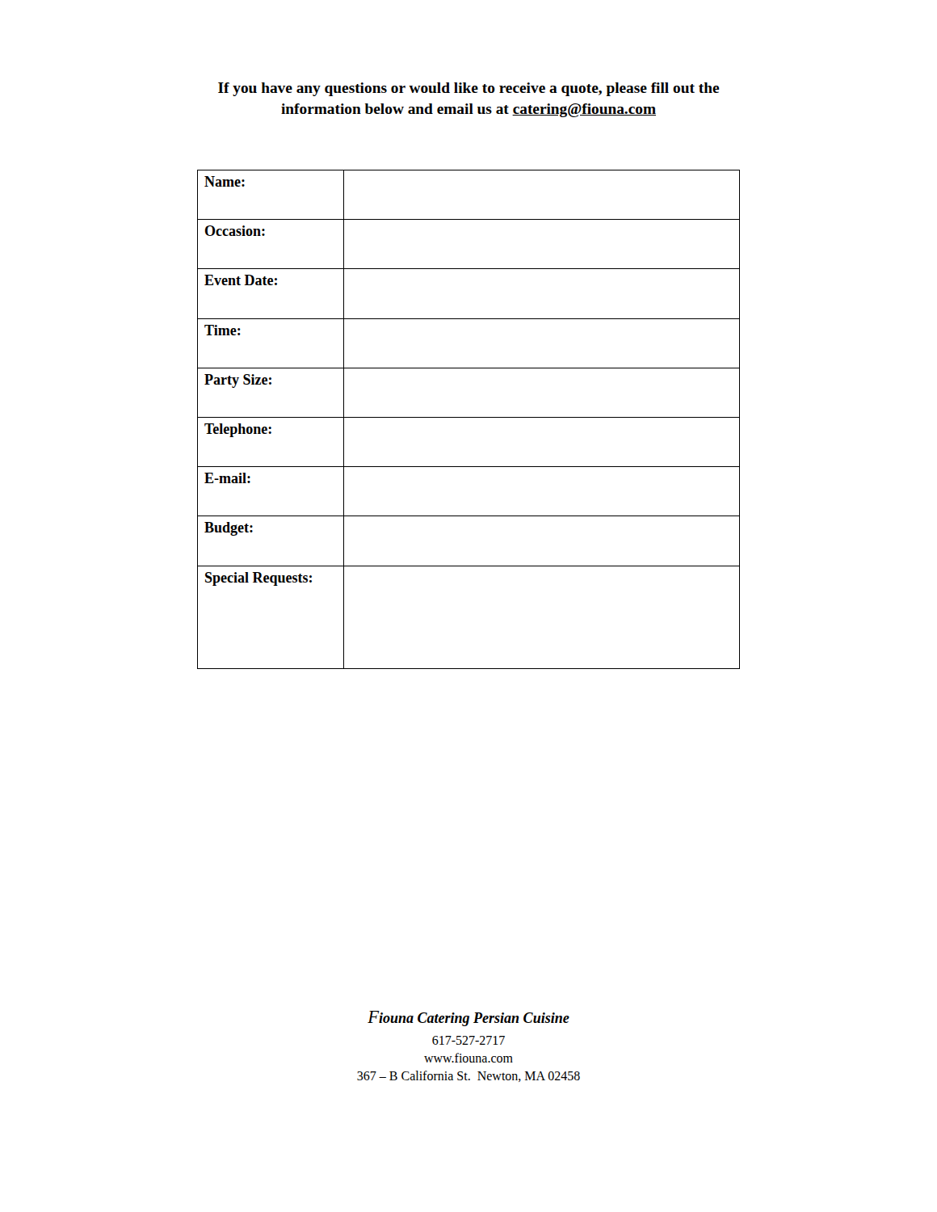If you have any questions or would like to receive a quote, please fill out the information below and email us at catering@fiouna.com
| Name: | |
| Occasion: | |
| Event Date: | |
| Time: | |
| Party Size: | |
| Telephone: | |
| E-mail: | |
| Budget: | |
| Special Requests: | |
Fiouna Catering Persian Cuisine
617-527-2717
www.fiouna.com
367 – B California St. Newton, MA 02458